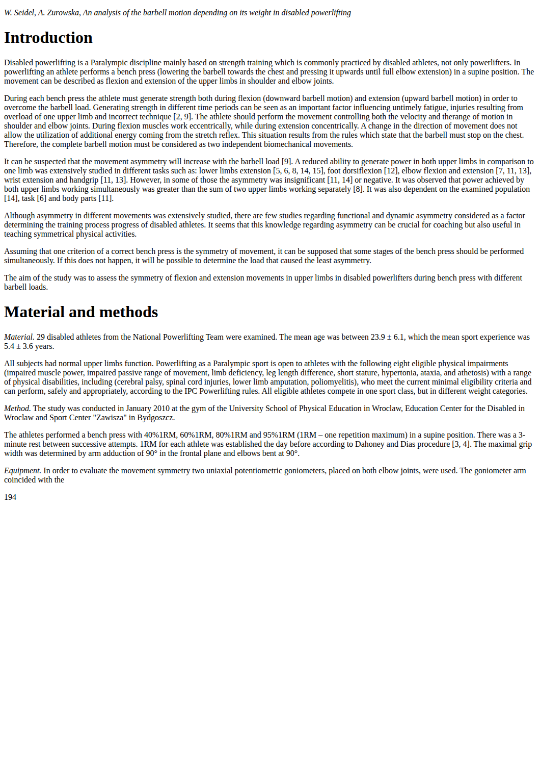W. Seidel, A. Zurowska, An analysis of the barbell motion depending on its weight in disabled powerlifting
Introduction
Disabled powerlifting is a Paralympic discipline mainly based on strength training which is commonly practiced by disabled athletes, not only powerlifters. In powerlifting an athlete performs a bench press (lowering the barbell towards the chest and pressing it upwards until full elbow extension) in a supine position. The movement can be described as flexion and extension of the upper limbs in shoulder and elbow joints.
During each bench press the athlete must generate strength both during flexion (downward barbell motion) and extension (upward barbell motion) in order to overcome the barbell load. Generating strength in different time periods can be seen as an important factor influencing untimely fatigue, injuries resulting from overload of one upper limb and incorrect technique [2, 9]. The athlete should perform the movement controlling both the velocity and therange of motion in shoulder and elbow joints. During flexion muscles work eccentrically, while during extension concentrically. A change in the direction of movement does not allow the utilization of additional energy coming from the stretch reflex. This situation results from the rules which state that the barbell must stop on the chest. Therefore, the complete barbell motion must be considered as two independent biomechanical movements.
It can be suspected that the movement asymmetry will increase with the barbell load [9]. A reduced ability to generate power in both upper limbs in comparison to one limb was extensively studied in different tasks such as: lower limbs extension [5, 6, 8, 14, 15], foot dorsiflexion [12], elbow flexion and extension [7, 11, 13], wrist extension and handgrip [11, 13]. However, in some of those the asymmetry was insignificant [11, 14] or negative. It was observed that power achieved by both upper limbs working simultaneously was greater than the sum of two upper limbs working separately [8]. It was also dependent on the examined population [14], task [6] and body parts [11].
Although asymmetry in different movements was extensively studied, there are few studies regarding functional and dynamic asymmetry considered as a factor determining the training process progress of disabled athletes. It seems that this knowledge regarding asymmetry can be crucial for coaching but also useful in teaching symmetrical physical activities.
Assuming that one criterion of a correct bench press is the symmetry of movement, it can be supposed that some stages of the bench press should be performed simultaneously. If this does not happen, it will be possible to determine the load that caused the least asymmetry.
The aim of the study was to assess the symmetry of flexion and extension movements in upper limbs in disabled powerlifters during bench press with different barbell loads.
Material and methods
Material. 29 disabled athletes from the National Powerlifting Team were examined. The mean age was between 23.9 ± 6.1, which the mean sport experience was 5.4 ± 3.6 years.
All subjects had normal upper limbs function. Powerlifting as a Paralympic sport is open to athletes with the following eight eligible physical impairments (impaired muscle power, impaired passive range of movement, limb deficiency, leg length difference, short stature, hypertonia, ataxia, and athetosis) with a range of physical disabilities, including (cerebral palsy, spinal cord injuries, lower limb amputation, poliomyelitis), who meet the current minimal eligibility criteria and can perform, safely and appropriately, according to the IPC Powerlifting rules. All eligible athletes compete in one sport class, but in different weight categories.
Method. The study was conducted in January 2010 at the gym of the University School of Physical Education in Wroclaw, Education Center for the Disabled in Wroclaw and Sport Center "Zawisza" in Bydgoszcz.
The athletes performed a bench press with 40%1RM, 60%1RM, 80%1RM and 95%1RM (1RM – one repetition maximum) in a supine position. There was a 3-minute rest between successive attempts. 1RM for each athlete was established the day before according to Dahoney and Dias procedure [3, 4]. The maximal grip width was determined by arm adduction of 90° in the frontal plane and elbows bent at 90°.
Equipment. In order to evaluate the movement symmetry two uniaxial potentiometric goniometers, placed on both elbow joints, were used. The goniometer arm coincided with the
194